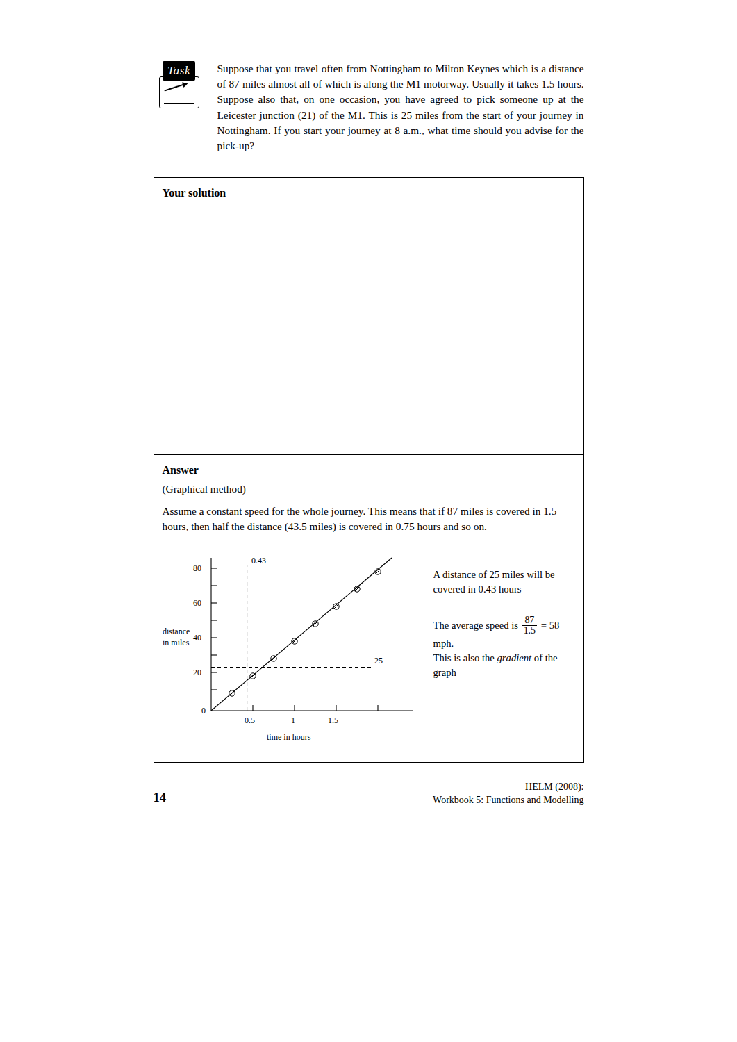Task
Suppose that you travel often from Nottingham to Milton Keynes which is a distance of 87 miles almost all of which is along the M1 motorway. Usually it takes 1.5 hours. Suppose also that, on one occasion, you have agreed to pick someone up at the Leicester junction (21) of the M1. This is 25 miles from the start of your journey in Nottingham. If you start your journey at 8 a.m., what time should you advise for the pick-up?
Your solution
Answer
(Graphical method)
Assume a constant speed for the whole journey. This means that if 87 miles is covered in 1.5 hours, then half the distance (43.5 miles) is covered in 0.75 hours and so on.
80 60 40 20 0 0.5 1 1.5 distance in miles time in hours 0.43 25
A distance of 25 miles will be
covered in 0.43 hours
The average speed is 871.5 = 58 mph.
This is also the gradient of the graph
14
HELM (2008):
Workbook 5: Functions and Modelling